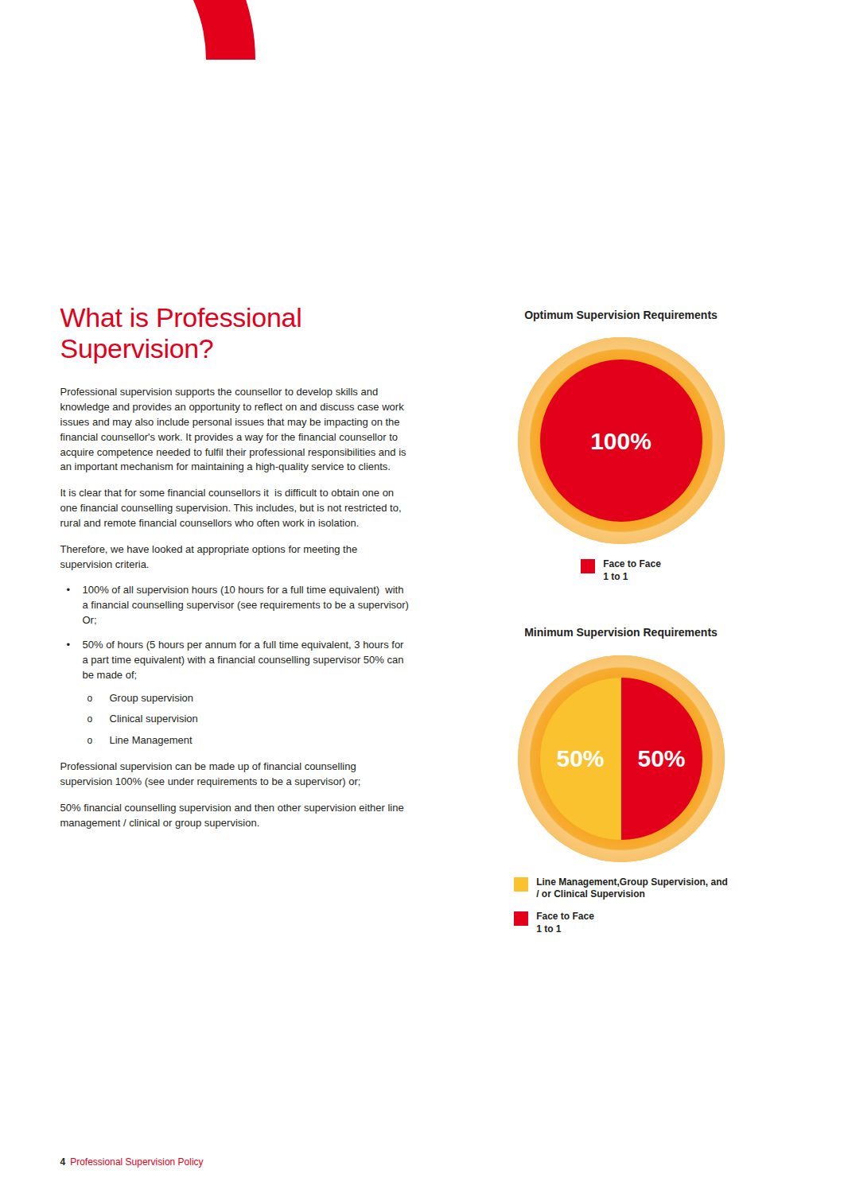What is Professional
Supervision?
Professional supervision supports the counsellor to develop skills and knowledge and provides an opportunity to reflect on and discuss case work issues and may also include personal issues that may be impacting on the financial counsellor's work. It provides a way for the financial counsellor to acquire competence needed to fulfil their professional responsibilities and is an important mechanism for maintaining a high-quality service to clients.
It is clear that for some financial counsellors it is difficult to obtain one on one financial counselling supervision. This includes, but is not restricted to, rural and remote financial counsellors who often work in isolation.
Therefore, we have looked at appropriate options for meeting the supervision criteria.
100% of all supervision hours (10 hours for a full time equivalent) with a financial counselling supervisor (see requirements to be a supervisor) Or;
50% of hours (5 hours per annum for a full time equivalent, 3 hours for a part time equivalent) with a financial counselling supervisor 50% can be made of;
Group supervision
Clinical supervision
Line Management
Professional supervision can be made up of financial counselling supervision 100% (see under requirements to be a supervisor) or;
50% financial counselling supervision and then other supervision either line management / clinical or group supervision.
Optimum Supervision Requirements
100%
Face to Face
1 to 1
Minimum Supervision Requirements
50%
50%
Line Management,Group Supervision, and
/ or Clinical Supervision
Face to Face
1 to 1
4 Professional Supervision Policy